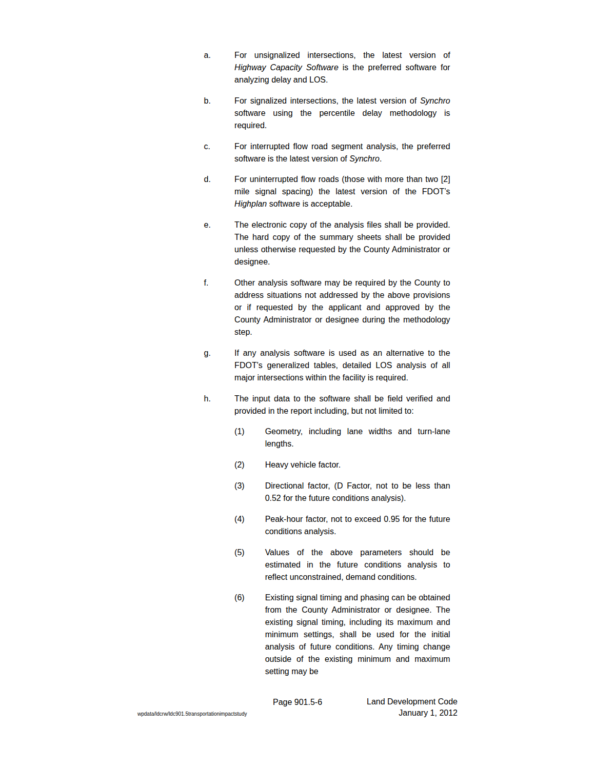a.
For unsignalized intersections, the latest version of Highway Capacity Software is the preferred software for analyzing delay and LOS.
b.
For signalized intersections, the latest version of Synchro software using the percentile delay methodology is required.
c.
For interrupted flow road segment analysis, the preferred software is the latest version of Synchro.
d.
For uninterrupted flow roads (those with more than two [2] mile signal spacing) the latest version of the FDOT’s Highplan software is acceptable.
e.
The electronic copy of the analysis files shall be provided. The hard copy of the summary sheets shall be provided unless otherwise requested by the County Administrator or designee.
f.
Other analysis software may be required by the County to address situations not addressed by the above provisions or if requested by the applicant and approved by the County Administrator or designee during the methodology step.
g.
If any analysis software is used as an alternative to the FDOT's generalized tables, detailed LOS analysis of all major intersections within the facility is required.
h.
The input data to the software shall be field verified and provided in the report including, but not limited to:
(1)
Geometry, including lane widths and turn-lane lengths.
(2)
Heavy vehicle factor.
(3)
Directional factor, (D Factor, not to be less than 0.52 for the future conditions analysis).
(4)
Peak-hour factor, not to exceed 0.95 for the future conditions analysis.
(5)
Values of the above parameters should be estimated in the future conditions analysis to reflect unconstrained, demand conditions.
(6)
Existing signal timing and phasing can be obtained from the County Administrator or designee. The existing signal timing, including its maximum and minimum settings, shall be used for the initial analysis of future conditions. Any timing change outside of the existing minimum and maximum setting may be
Page 901.5-6
wpdata/ldcrw/ldc901.5transportationimpactstudy
Land Development Code
January 1, 2012